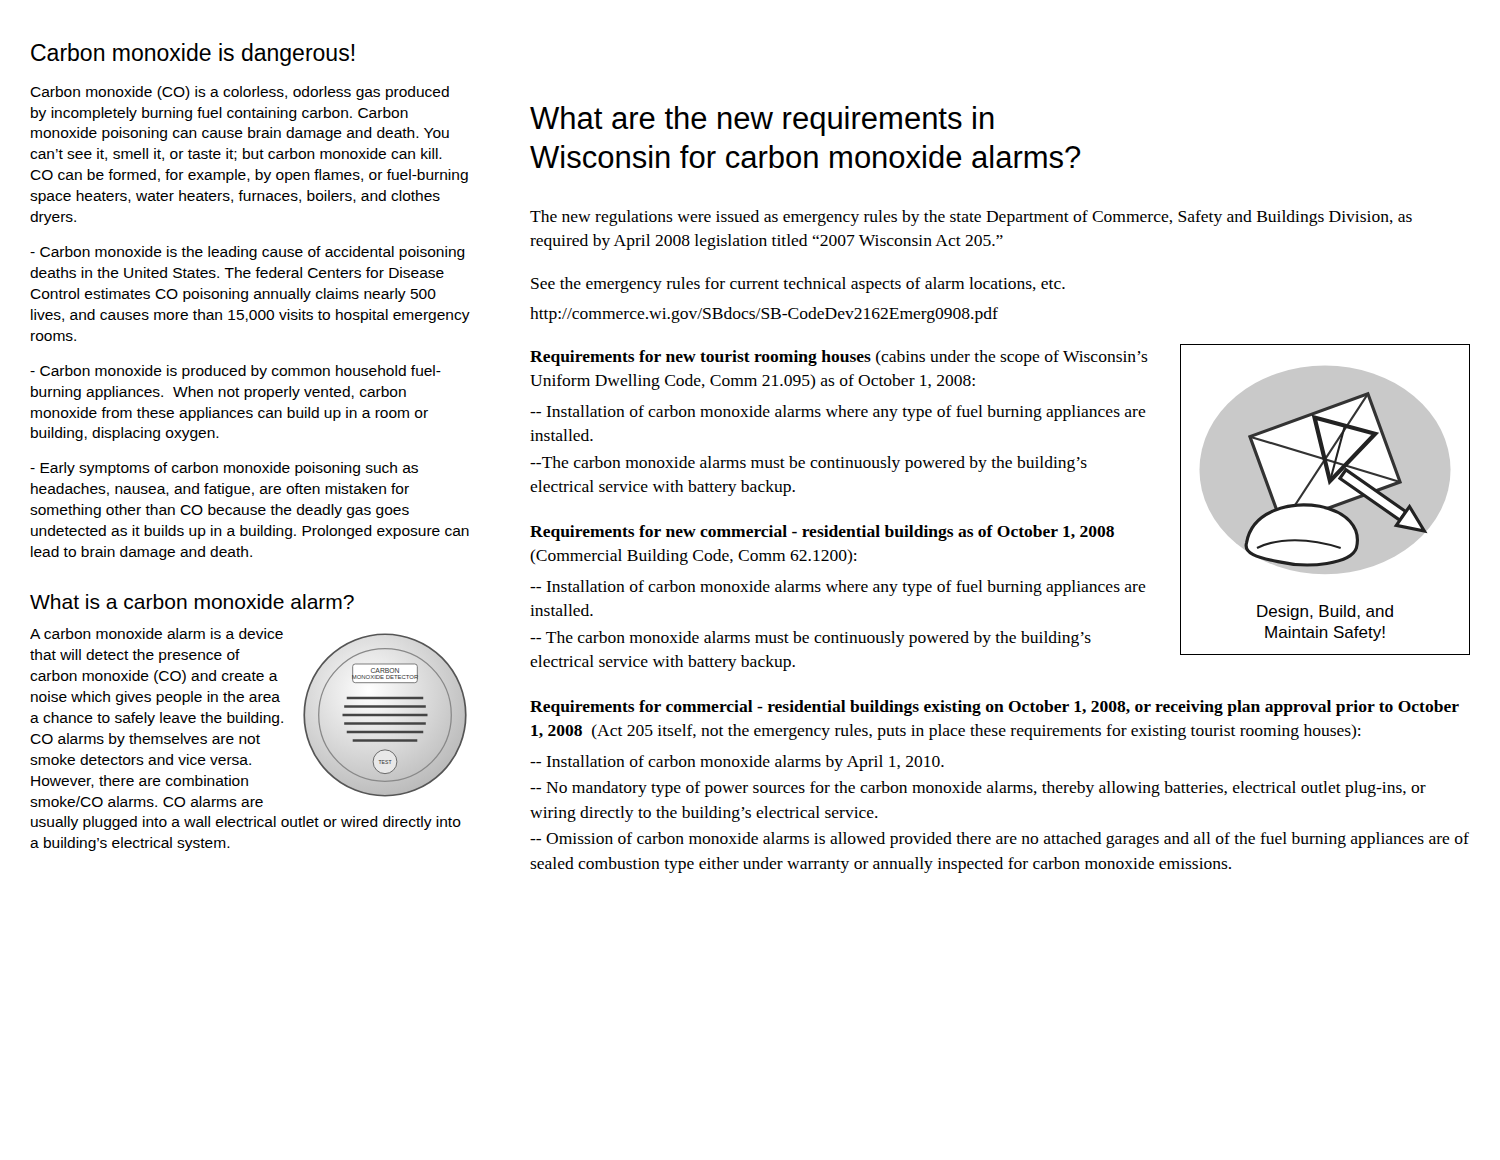Carbon monoxide is dangerous!
Carbon monoxide (CO) is a colorless, odorless gas produced by incompletely burning fuel containing carbon. Carbon monoxide poisoning can cause brain damage and death. You can’t see it, smell it, or taste it; but carbon monoxide can kill. CO can be formed, for example, by open flames, or fuel-burning space heaters, water heaters, furnaces, boilers, and clothes dryers.
- Carbon monoxide is the leading cause of accidental poisoning deaths in the United States. The federal Centers for Disease Control estimates CO poisoning annually claims nearly 500 lives, and causes more than 15,000 visits to hospital emergency rooms.
- Carbon monoxide is produced by common household fuel-burning appliances. When not properly vented, carbon monoxide from these appliances can build up in a room or building, displacing oxygen.
- Early symptoms of carbon monoxide poisoning such as headaches, nausea, and fatigue, are often mistaken for something other than CO because the deadly gas goes undetected as it builds up in a building. Prolonged exposure can lead to brain damage and death.
What is a carbon monoxide alarm?
A carbon monoxide alarm is a device that will detect the presence of carbon monoxide (CO) and create a noise which gives people in the area a chance to safely leave the building. CO alarms by themselves are not smoke detectors and vice versa. However, there are combination smoke/CO alarms. CO alarms are usually plugged into a wall electrical outlet or wired directly into a building’s electrical system.
What are the new requirements in
Wisconsin for carbon monoxide alarms?
The new regulations were issued as emergency rules by the state Department of Commerce, Safety and Buildings Division, as required by April 2008 legislation titled “2007 Wisconsin Act 205.”
See the emergency rules for current technical aspects of alarm locations, etc.
http://commerce.wi.gov/SBdocs/SB-CodeDev2162Emerg0908.pdf
Design, Build, and
Maintain Safety!
Requirements for new tourist rooming houses (cabins under the scope of Wisconsin’s Uniform Dwelling Code, Comm 21.095) as of October 1, 2008:
-- Installation of carbon monoxide alarms where any type of fuel burning appliances are installed.
--The carbon monoxide alarms must be continuously powered by the building’s electrical service with battery backup.
Requirements for new commercial - residential buildings as of October 1, 2008 (Commercial Building Code, Comm 62.1200):
-- Installation of carbon monoxide alarms where any type of fuel burning appliances are installed.
-- The carbon monoxide alarms must be continuously powered by the building’s electrical service with battery backup.
Requirements for commercial - residential buildings existing on October 1, 2008, or receiving plan approval prior to October 1, 2008 (Act 205 itself, not the emergency rules, puts in place these requirements for existing tourist rooming houses):
-- Installation of carbon monoxide alarms by April 1, 2010.
-- No mandatory type of power sources for the carbon monoxide alarms, thereby allowing batteries, electrical outlet plug-ins, or wiring directly to the building’s electrical service.
-- Omission of carbon monoxide alarms is allowed provided there are no attached garages and all of the fuel burning appliances are of sealed combustion type either under warranty or annually inspected for carbon monoxide emissions.